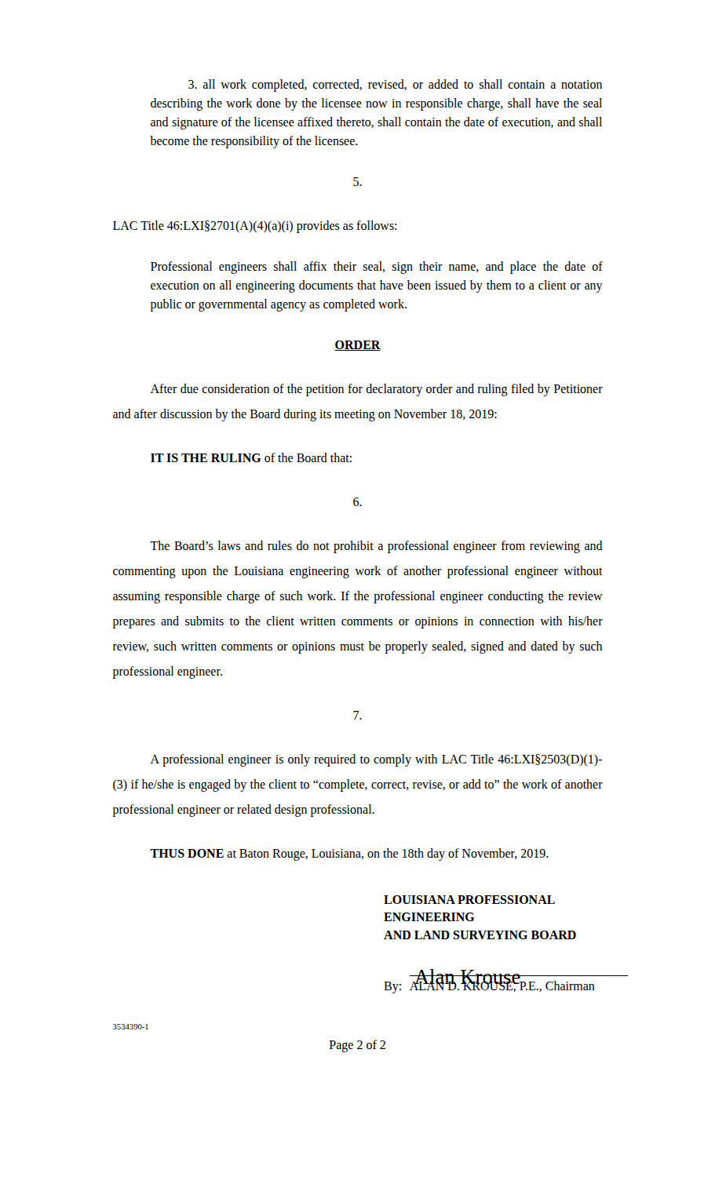3. all work completed, corrected, revised, or added to shall contain a notation describing the work done by the licensee now in responsible charge, shall have the seal and signature of the licensee affixed thereto, shall contain the date of execution, and shall become the responsibility of the licensee.
5.
LAC Title 46:LXI§2701(A)(4)(a)(i) provides as follows:
Professional engineers shall affix their seal, sign their name, and place the date of execution on all engineering documents that have been issued by them to a client or any public or governmental agency as completed work.
ORDER
After due consideration of the petition for declaratory order and ruling filed by Petitioner and after discussion by the Board during its meeting on November 18, 2019:
IT IS THE RULING of the Board that:
6.
The Board’s laws and rules do not prohibit a professional engineer from reviewing and commenting upon the Louisiana engineering work of another professional engineer without assuming responsible charge of such work. If the professional engineer conducting the review prepares and submits to the client written comments or opinions in connection with his/her review, such written comments or opinions must be properly sealed, signed and dated by such professional engineer.
7.
A professional engineer is only required to comply with LAC Title 46:LXI§2503(D)(1)-(3) if he/she is engaged by the client to “complete, correct, revise, or add to” the work of another professional engineer or related design professional.
THUS DONE at Baton Rouge, Louisiana, on the 18th day of November, 2019.
LOUISIANA PROFESSIONAL ENGINEERING
AND LAND SURVEYING BOARD
By: Alan Krouse ALAN D. KROUSE, P.E., Chairman
3534390-1
Page 2 of 2